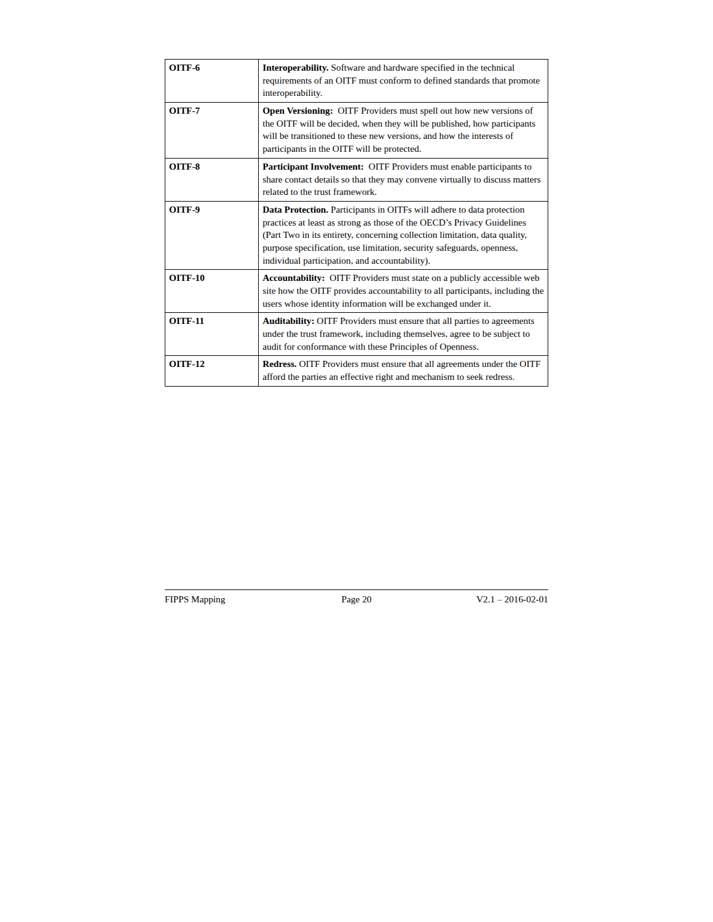| OITF-6 | Interoperability. Software and hardware specified in the technical requirements of an OITF must conform to defined standards that promote interoperability. |
| OITF-7 | Open Versioning: OITF Providers must spell out how new versions of the OITF will be decided, when they will be published, how participants will be transitioned to these new versions, and how the interests of participants in the OITF will be protected. |
| OITF-8 | Participant Involvement: OITF Providers must enable participants to share contact details so that they may convene virtually to discuss matters related to the trust framework. |
| OITF-9 | Data Protection. Participants in OITFs will adhere to data protection practices at least as strong as those of the OECD’s Privacy Guidelines (Part Two in its entirety, concerning collection limitation, data quality, purpose specification, use limitation, security safeguards, openness, individual participation, and accountability). |
| OITF-10 | Accountability: OITF Providers must state on a publicly accessible web site how the OITF provides accountability to all participants, including the users whose identity information will be exchanged under it. |
| OITF-11 | Auditability: OITF Providers must ensure that all parties to agreements under the trust framework, including themselves, agree to be subject to audit for conformance with these Principles of Openness. |
| OITF-12 | Redress. OITF Providers must ensure that all agreements under the OITF afford the parties an effective right and mechanism to seek redress. |
FIPPS Mapping
Page 20
V2.1 – 2016-02-01